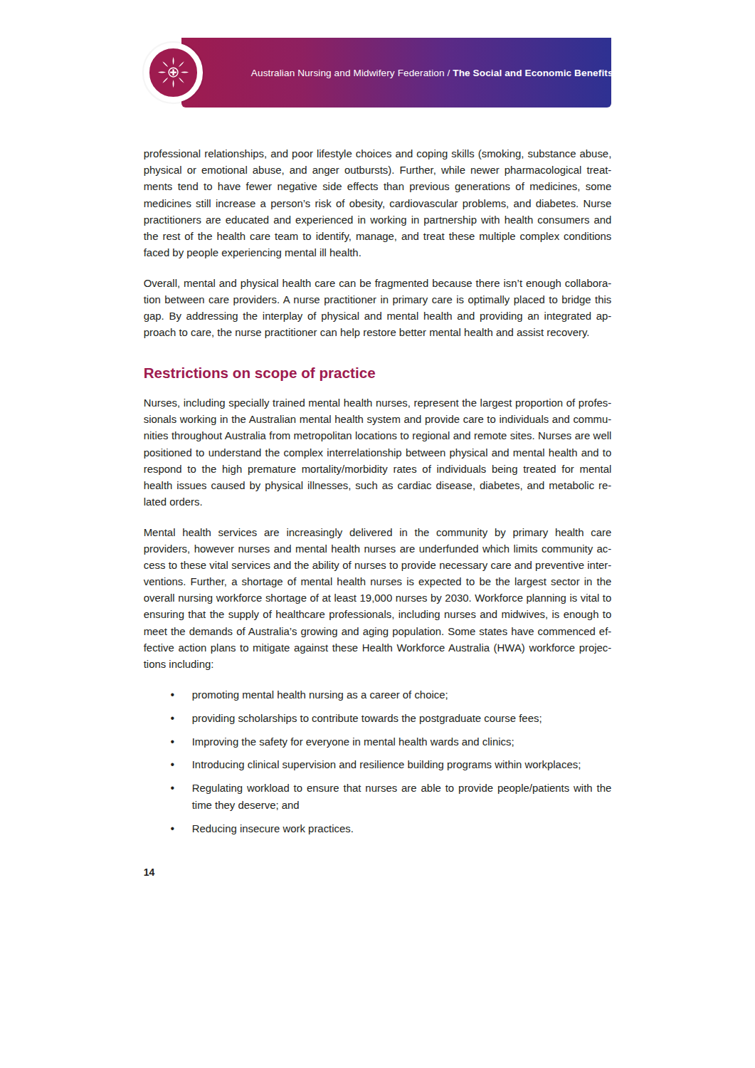Australian Nursing and Midwifery Federation / The Social and Economic Benefits of Improving Mental Health
professional relationships, and poor lifestyle choices and coping skills (smoking, substance abuse, physical or emotional abuse, and anger outbursts). Further, while newer pharmacological treatments tend to have fewer negative side effects than previous generations of medicines, some medicines still increase a person’s risk of obesity, cardiovascular problems, and diabetes. Nurse practitioners are educated and experienced in working in partnership with health consumers and the rest of the health care team to identify, manage, and treat these multiple complex conditions faced by people experiencing mental ill health.
Overall, mental and physical health care can be fragmented because there isn’t enough collaboration between care providers. A nurse practitioner in primary care is optimally placed to bridge this gap. By addressing the interplay of physical and mental health and providing an integrated approach to care, the nurse practitioner can help restore better mental health and assist recovery.
Restrictions on scope of practice
Nurses, including specially trained mental health nurses, represent the largest proportion of professionals working in the Australian mental health system and provide care to individuals and communities throughout Australia from metropolitan locations to regional and remote sites. Nurses are well positioned to understand the complex interrelationship between physical and mental health and to respond to the high premature mortality/morbidity rates of individuals being treated for mental health issues caused by physical illnesses, such as cardiac disease, diabetes, and metabolic related orders.
Mental health services are increasingly delivered in the community by primary health care providers, however nurses and mental health nurses are underfunded which limits community access to these vital services and the ability of nurses to provide necessary care and preventive interventions. Further, a shortage of mental health nurses is expected to be the largest sector in the overall nursing workforce shortage of at least 19,000 nurses by 2030. Workforce planning is vital to ensuring that the supply of healthcare professionals, including nurses and midwives, is enough to meet the demands of Australia’s growing and aging population. Some states have commenced effective action plans to mitigate against these Health Workforce Australia (HWA) workforce projections including:
promoting mental health nursing as a career of choice;
providing scholarships to contribute towards the postgraduate course fees;
Improving the safety for everyone in mental health wards and clinics;
Introducing clinical supervision and resilience building programs within workplaces;
Regulating workload to ensure that nurses are able to provide people/patients with the time they deserve; and
Reducing insecure work practices.
14